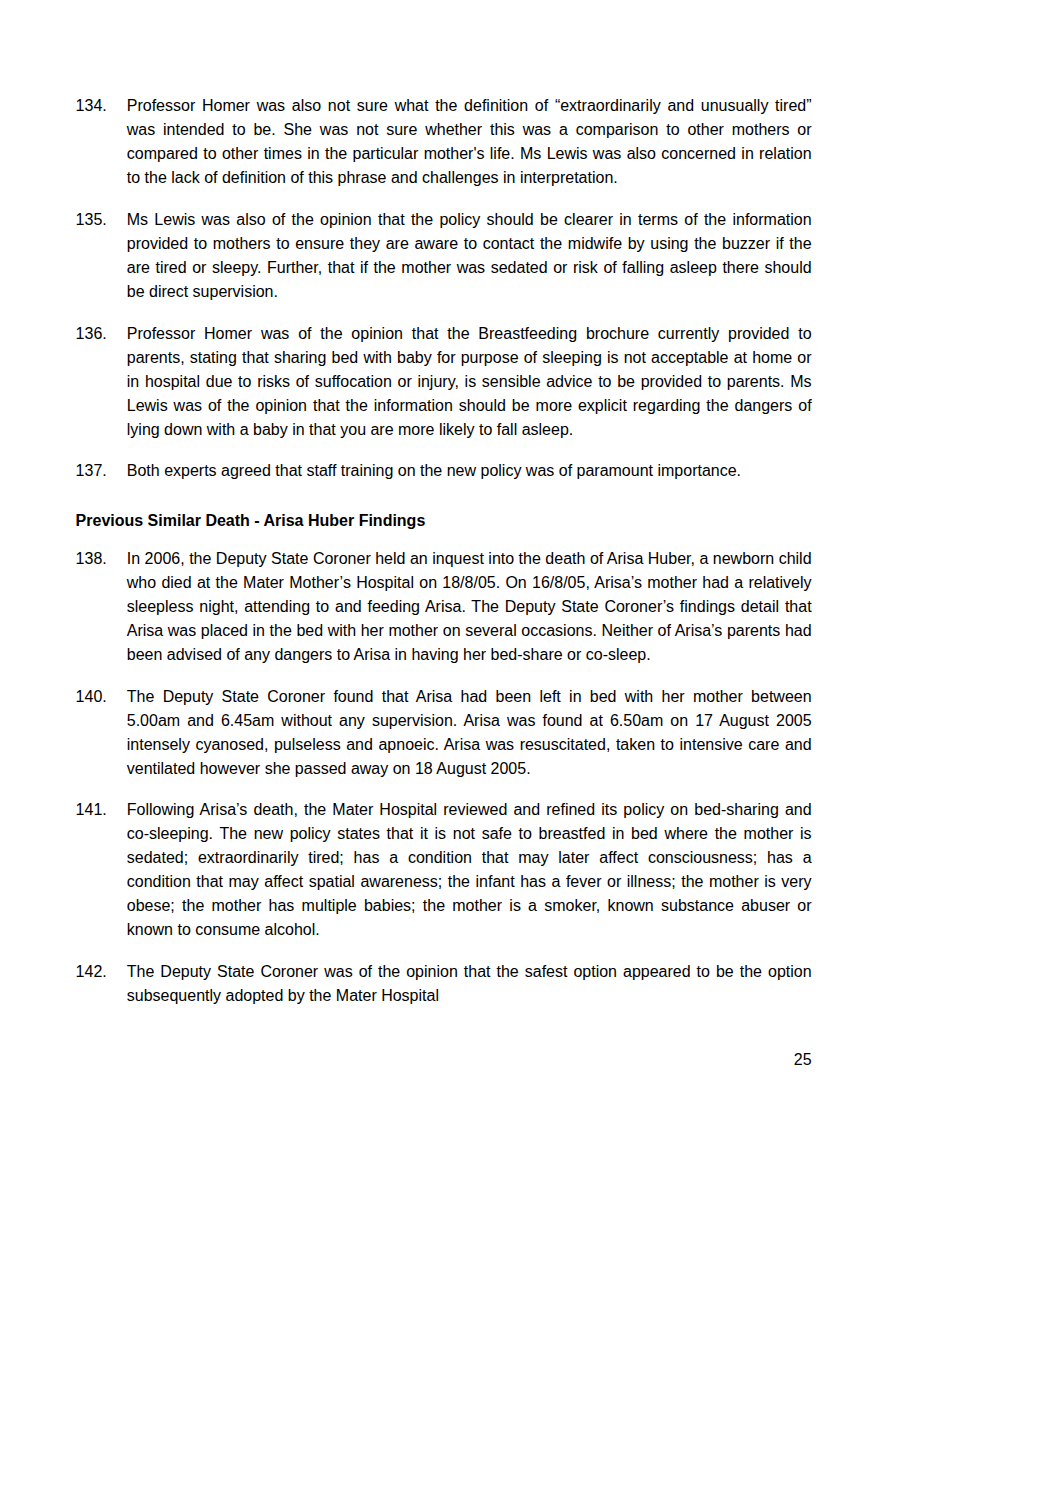134. Professor Homer was also not sure what the definition of “extraordinarily and unusually tired” was intended to be. She was not sure whether this was a comparison to other mothers or compared to other times in the particular mother's life. Ms Lewis was also concerned in relation to the lack of definition of this phrase and challenges in interpretation.
135. Ms Lewis was also of the opinion that the policy should be clearer in terms of the information provided to mothers to ensure they are aware to contact the midwife by using the buzzer if the are tired or sleepy. Further, that if the mother was sedated or risk of falling asleep there should be direct supervision.
136. Professor Homer was of the opinion that the Breastfeeding brochure currently provided to parents, stating that sharing bed with baby for purpose of sleeping is not acceptable at home or in hospital due to risks of suffocation or injury, is sensible advice to be provided to parents. Ms Lewis was of the opinion that the information should be more explicit regarding the dangers of lying down with a baby in that you are more likely to fall asleep.
137. Both experts agreed that staff training on the new policy was of paramount importance.
Previous Similar Death - Arisa Huber Findings
138. In 2006, the Deputy State Coroner held an inquest into the death of Arisa Huber, a newborn child who died at the Mater Mother’s Hospital on 18/8/05. On 16/8/05, Arisa’s mother had a relatively sleepless night, attending to and feeding Arisa. The Deputy State Coroner’s findings detail that Arisa was placed in the bed with her mother on several occasions. Neither of Arisa’s parents had been advised of any dangers to Arisa in having her bed-share or co-sleep.
140. The Deputy State Coroner found that Arisa had been left in bed with her mother between 5.00am and 6.45am without any supervision. Arisa was found at 6.50am on 17 August 2005 intensely cyanosed, pulseless and apnoeic. Arisa was resuscitated, taken to intensive care and ventilated however she passed away on 18 August 2005.
141. Following Arisa’s death, the Mater Hospital reviewed and refined its policy on bed-sharing and co-sleeping. The new policy states that it is not safe to breastfed in bed where the mother is sedated; extraordinarily tired; has a condition that may later affect consciousness; has a condition that may affect spatial awareness; the infant has a fever or illness; the mother is very obese; the mother has multiple babies; the mother is a smoker, known substance abuser or known to consume alcohol.
142. The Deputy State Coroner was of the opinion that the safest option appeared to be the option subsequently adopted by the Mater Hospital
25